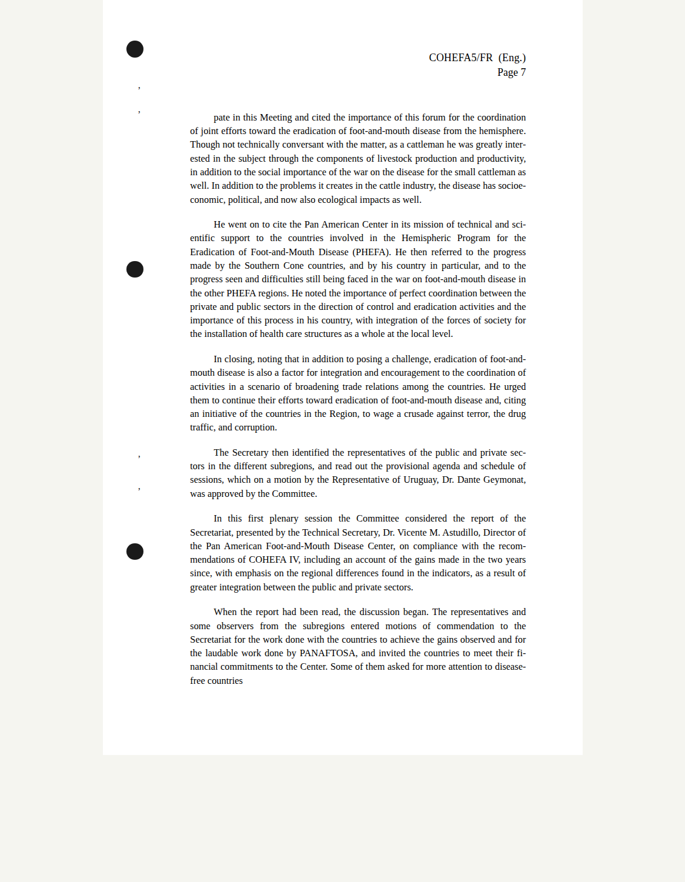’ ’ ’ ’
COHEFA5/FR (Eng.)
Page 7
pate in this Meeting and cited the importance of this forum for the coordination of joint efforts toward the eradication of foot-and-mouth disease from the hemisphere. Though not technically conversant with the matter, as a cattleman he was greatly interested in the subject through the components of livestock production and productivity, in addition to the social importance of the war on the disease for the small cattleman as well. In addition to the problems it creates in the cattle industry, the disease has socioeconomic, political, and now also ecological impacts as well.
He went on to cite the Pan American Center in its mission of technical and scientific support to the countries involved in the Hemispheric Program for the Eradication of Foot-and-Mouth Disease (PHEFA). He then referred to the progress made by the Southern Cone countries, and by his country in particular, and to the progress seen and difficulties still being faced in the war on foot-and-mouth disease in the other PHEFA regions. He noted the importance of perfect coordination between the private and public sectors in the direction of control and eradication activities and the importance of this process in his country, with integration of the forces of society for the installation of health care structures as a whole at the local level.
In closing, noting that in addition to posing a challenge, eradication of foot-and-mouth disease is also a factor for integration and encouragement to the coordination of activities in a scenario of broadening trade relations among the countries. He urged them to continue their efforts toward eradication of foot-and-mouth disease and, citing an initiative of the countries in the Region, to wage a crusade against terror, the drug traffic, and corruption.
The Secretary then identified the representatives of the public and private sectors in the different subregions, and read out the provisional agenda and schedule of sessions, which on a motion by the Representative of Uruguay, Dr. Dante Geymonat, was approved by the Committee.
In this first plenary session the Committee considered the report of the Secretariat, presented by the Technical Secretary, Dr. Vicente M. Astudillo, Director of the Pan American Foot-and-Mouth Disease Center, on compliance with the recommendations of COHEFA IV, including an account of the gains made in the two years since, with emphasis on the regional differences found in the indicators, as a result of greater integration between the public and private sectors.
When the report had been read, the discussion began. The representatives and some observers from the subregions entered motions of commendation to the Secretariat for the work done with the countries to achieve the gains observed and for the laudable work done by PANAFTOSA, and invited the countries to meet their financial commitments to the Center. Some of them asked for more attention to disease-free countries